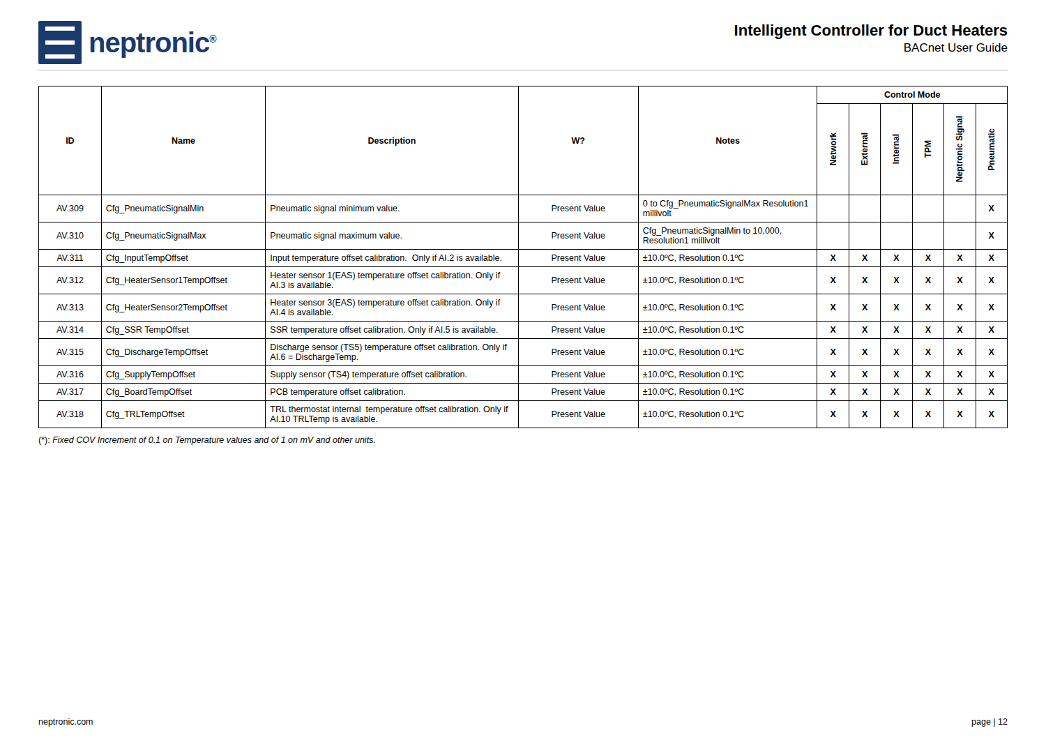neptronic®
Intelligent Controller for Duct Heaters
BACnet User Guide
| ID | Name | Description | W? | Notes | Control Mode |
| --- | --- | --- | --- | --- | --- |
| Network | External | Internal | TPM | Neptronic Signal | Pneumatic |
| AV.309 | Cfg_PneumaticSignalMin | Pneumatic signal minimum value. | Present Value | 0 to Cfg_PneumaticSignalMax Resolution1 millivolt | | | | | | X |
| AV.310 | Cfg_PneumaticSignalMax | Pneumatic signal maximum value. | Present Value | Cfg_PneumaticSignalMin to 10,000, Resolution1 millivolt | | | | | | X |
| AV.311 | Cfg_InputTempOffset | Input temperature offset calibration. Only if AI.2 is available. | Present Value | ±10.0ºC, Resolution 0.1ºC | X | X | X | X | X | X |
| AV.312 | Cfg_HeaterSensor1TempOffset | Heater sensor 1(EAS) temperature offset calibration. Only if AI.3 is available. | Present Value | ±10.0ºC, Resolution 0.1ºC | X | X | X | X | X | X |
| AV.313 | Cfg_HeaterSensor2TempOffset | Heater sensor 3(EAS) temperature offset calibration. Only if AI.4 is available. | Present Value | ±10.0ºC, Resolution 0.1ºC | X | X | X | X | X | X |
| AV.314 | Cfg_SSR TempOffset | SSR temperature offset calibration. Only if AI.5 is available. | Present Value | ±10.0ºC, Resolution 0.1ºC | X | X | X | X | X | X |
| AV.315 | Cfg_DischargeTempOffset | Discharge sensor (TS5) temperature offset calibration. Only if AI.6 = DischargeTemp. | Present Value | ±10.0ºC, Resolution 0.1ºC | X | X | X | X | X | X |
| AV.316 | Cfg_SupplyTempOffset | Supply sensor (TS4) temperature offset calibration. | Present Value | ±10.0ºC, Resolution 0.1ºC | X | X | X | X | X | X |
| AV.317 | Cfg_BoardTempOffset | PCB temperature offset calibration. | Present Value | ±10.0ºC, Resolution 0.1ºC | X | X | X | X | X | X |
| AV.318 | Cfg_TRLTempOffset | TRL thermostat internal temperature offset calibration. Only if AI.10 TRLTemp is available. | Present Value | ±10.0ºC, Resolution 0.1ºC | X | X | X | X | X | X |
(*): Fixed COV Increment of 0.1 on Temperature values and of 1 on mV and other units.
neptronic.com
page | 12